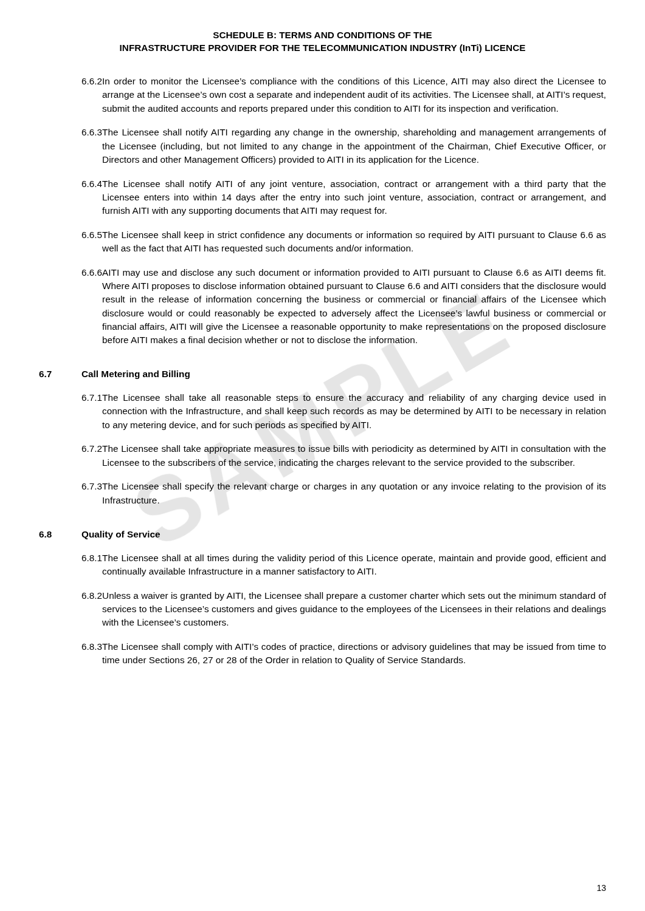SAMPLE
SCHEDULE B: TERMS AND CONDITIONS OF THE
INFRASTRUCTURE PROVIDER FOR THE TELECOMMUNICATION INDUSTRY (InTi) LICENCE
6.6.2
In order to monitor the Licensee’s compliance with the conditions of this Licence, AITI may also direct the Licensee to arrange at the Licensee’s own cost a separate and independent audit of its activities. The Licensee shall, at AITI’s request, submit the audited accounts and reports prepared under this condition to AITI for its inspection and verification.
6.6.3
The Licensee shall notify AITI regarding any change in the ownership, shareholding and management arrangements of the Licensee (including, but not limited to any change in the appointment of the Chairman, Chief Executive Officer, or Directors and other Management Officers) provided to AITI in its application for the Licence.
6.6.4
The Licensee shall notify AITI of any joint venture, association, contract or arrangement with a third party that the Licensee enters into within 14 days after the entry into such joint venture, association, contract or arrangement, and furnish AITI with any supporting documents that AITI may request for.
6.6.5
The Licensee shall keep in strict confidence any documents or information so required by AITI pursuant to Clause 6.6 as well as the fact that AITI has requested such documents and/or information.
6.6.6
AITI may use and disclose any such document or information provided to AITI pursuant to Clause 6.6 as AITI deems fit. Where AITI proposes to disclose information obtained pursuant to Clause 6.6 and AITI considers that the disclosure would result in the release of information concerning the business or commercial or financial affairs of the Licensee which disclosure would or could reasonably be expected to adversely affect the Licensee’s lawful business or commercial or financial affairs, AITI will give the Licensee a reasonable opportunity to make representations on the proposed disclosure before AITI makes a final decision whether or not to disclose the information.
6.7
Call Metering and Billing
6.7.1
The Licensee shall take all reasonable steps to ensure the accuracy and reliability of any charging device used in connection with the Infrastructure, and shall keep such records as may be determined by AITI to be necessary in relation to any metering device, and for such periods as specified by AITI.
6.7.2
The Licensee shall take appropriate measures to issue bills with periodicity as determined by AITI in consultation with the Licensee to the subscribers of the service, indicating the charges relevant to the service provided to the subscriber.
6.7.3
The Licensee shall specify the relevant charge or charges in any quotation or any invoice relating to the provision of its Infrastructure.
6.8
Quality of Service
6.8.1
The Licensee shall at all times during the validity period of this Licence operate, maintain and provide good, efficient and continually available Infrastructure in a manner satisfactory to AITI.
6.8.2
Unless a waiver is granted by AITI, the Licensee shall prepare a customer charter which sets out the minimum standard of services to the Licensee’s customers and gives guidance to the employees of the Licensees in their relations and dealings with the Licensee’s customers.
6.8.3
The Licensee shall comply with AITI’s codes of practice, directions or advisory guidelines that may be issued from time to time under Sections 26, 27 or 28 of the Order in relation to Quality of Service Standards.
13